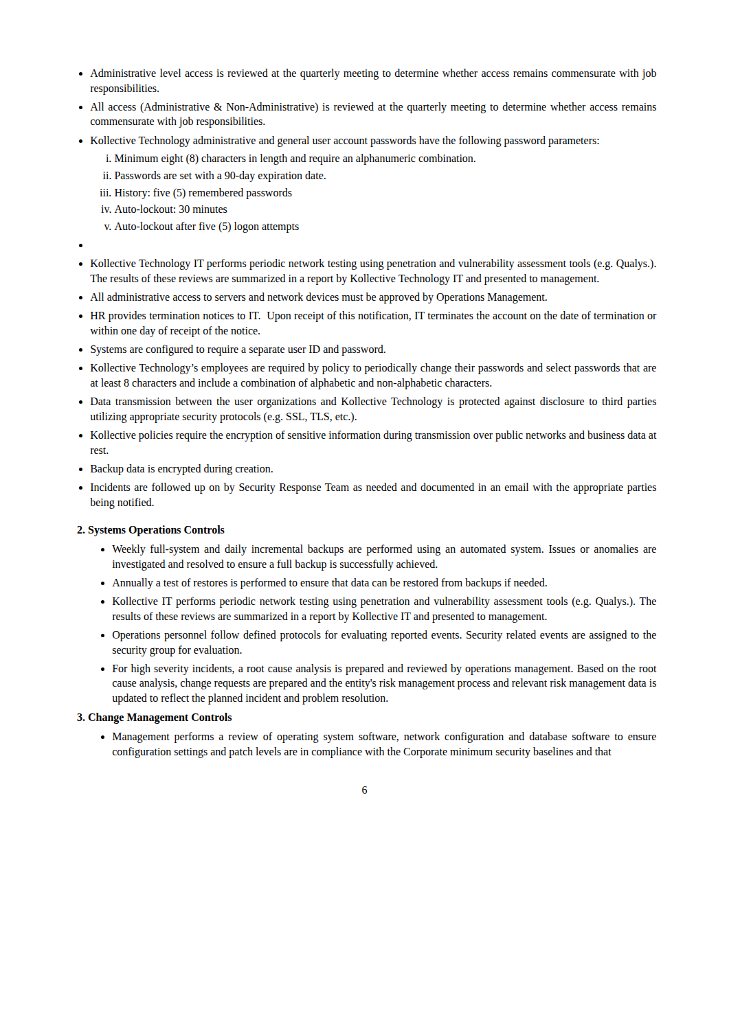Administrative level access is reviewed at the quarterly meeting to determine whether access remains commensurate with job responsibilities.
All access (Administrative & Non-Administrative) is reviewed at the quarterly meeting to determine whether access remains commensurate with job responsibilities.
Kollective Technology administrative and general user account passwords have the following password parameters:
Minimum eight (8) characters in length and require an alphanumeric combination.
Passwords are set with a 90-day expiration date.
History: five (5) remembered passwords
Auto-lockout: 30 minutes
Auto-lockout after five (5) logon attempts
Kollective Technology IT performs periodic network testing using penetration and vulnerability assessment tools (e.g. Qualys.). The results of these reviews are summarized in a report by Kollective Technology IT and presented to management.
All administrative access to servers and network devices must be approved by Operations Management.
HR provides termination notices to IT. Upon receipt of this notification, IT terminates the account on the date of termination or within one day of receipt of the notice.
Systems are configured to require a separate user ID and password.
Kollective Technology’s employees are required by policy to periodically change their passwords and select passwords that are at least 8 characters and include a combination of alphabetic and non-alphabetic characters.
Data transmission between the user organizations and Kollective Technology is protected against disclosure to third parties utilizing appropriate security protocols (e.g. SSL, TLS, etc.).
Kollective policies require the encryption of sensitive information during transmission over public networks and business data at rest.
Backup data is encrypted during creation.
Incidents are followed up on by Security Response Team as needed and documented in an email with the appropriate parties being notified.
Systems Operations Controls
Weekly full-system and daily incremental backups are performed using an automated system. Issues or anomalies are investigated and resolved to ensure a full backup is successfully achieved.
Annually a test of restores is performed to ensure that data can be restored from backups if needed.
Kollective IT performs periodic network testing using penetration and vulnerability assessment tools (e.g. Qualys.). The results of these reviews are summarized in a report by Kollective IT and presented to management.
Operations personnel follow defined protocols for evaluating reported events. Security related events are assigned to the security group for evaluation.
For high severity incidents, a root cause analysis is prepared and reviewed by operations management. Based on the root cause analysis, change requests are prepared and the entity's risk management process and relevant risk management data is updated to reflect the planned incident and problem resolution.
Change Management Controls
Management performs a review of operating system software, network configuration and database software to ensure configuration settings and patch levels are in compliance with the Corporate minimum security baselines and that
6